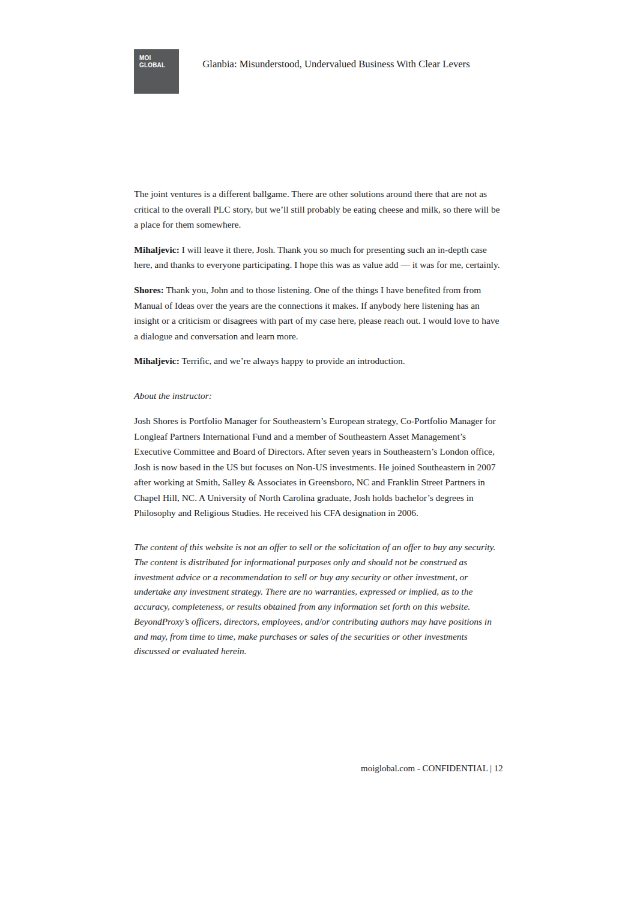MOI
Global
Glanbia: Misunderstood, Undervalued Business With Clear Levers
The joint ventures is a different ballgame. There are other solutions around there that are not as critical to the overall PLC story, but we’ll still probably be eating cheese and milk, so there will be a place for them somewhere.
Mihaljevic: I will leave it there, Josh. Thank you so much for presenting such an in-depth case here, and thanks to everyone participating. I hope this was as value add — it was for me, certainly.
Shores: Thank you, John and to those listening. One of the things I have benefited from from Manual of Ideas over the years are the connections it makes. If anybody here listening has an insight or a criticism or disagrees with part of my case here, please reach out. I would love to have a dialogue and conversation and learn more.
Mihaljevic: Terrific, and we’re always happy to provide an introduction.
About the instructor:
Josh Shores is Portfolio Manager for Southeastern’s European strategy, Co-Portfolio Manager for Longleaf Partners International Fund and a member of Southeastern Asset Management’s Executive Committee and Board of Directors. After seven years in Southeastern’s London office, Josh is now based in the US but focuses on Non-US investments. He joined Southeastern in 2007 after working at Smith, Salley & Associates in Greensboro, NC and Franklin Street Partners in Chapel Hill, NC. A University of North Carolina graduate, Josh holds bachelor’s degrees in Philosophy and Religious Studies. He received his CFA designation in 2006.
The content of this website is not an offer to sell or the solicitation of an offer to buy any security. The content is distributed for informational purposes only and should not be construed as investment advice or a recommendation to sell or buy any security or other investment, or undertake any investment strategy. There are no warranties, expressed or implied, as to the accuracy, completeness, or results obtained from any information set forth on this website. BeyondProxy’s officers, directors, employees, and/or contributing authors may have positions in and may, from time to time, make purchases or sales of the securities or other investments discussed or evaluated herein.
moiglobal.com - CONFIDENTIAL | 12